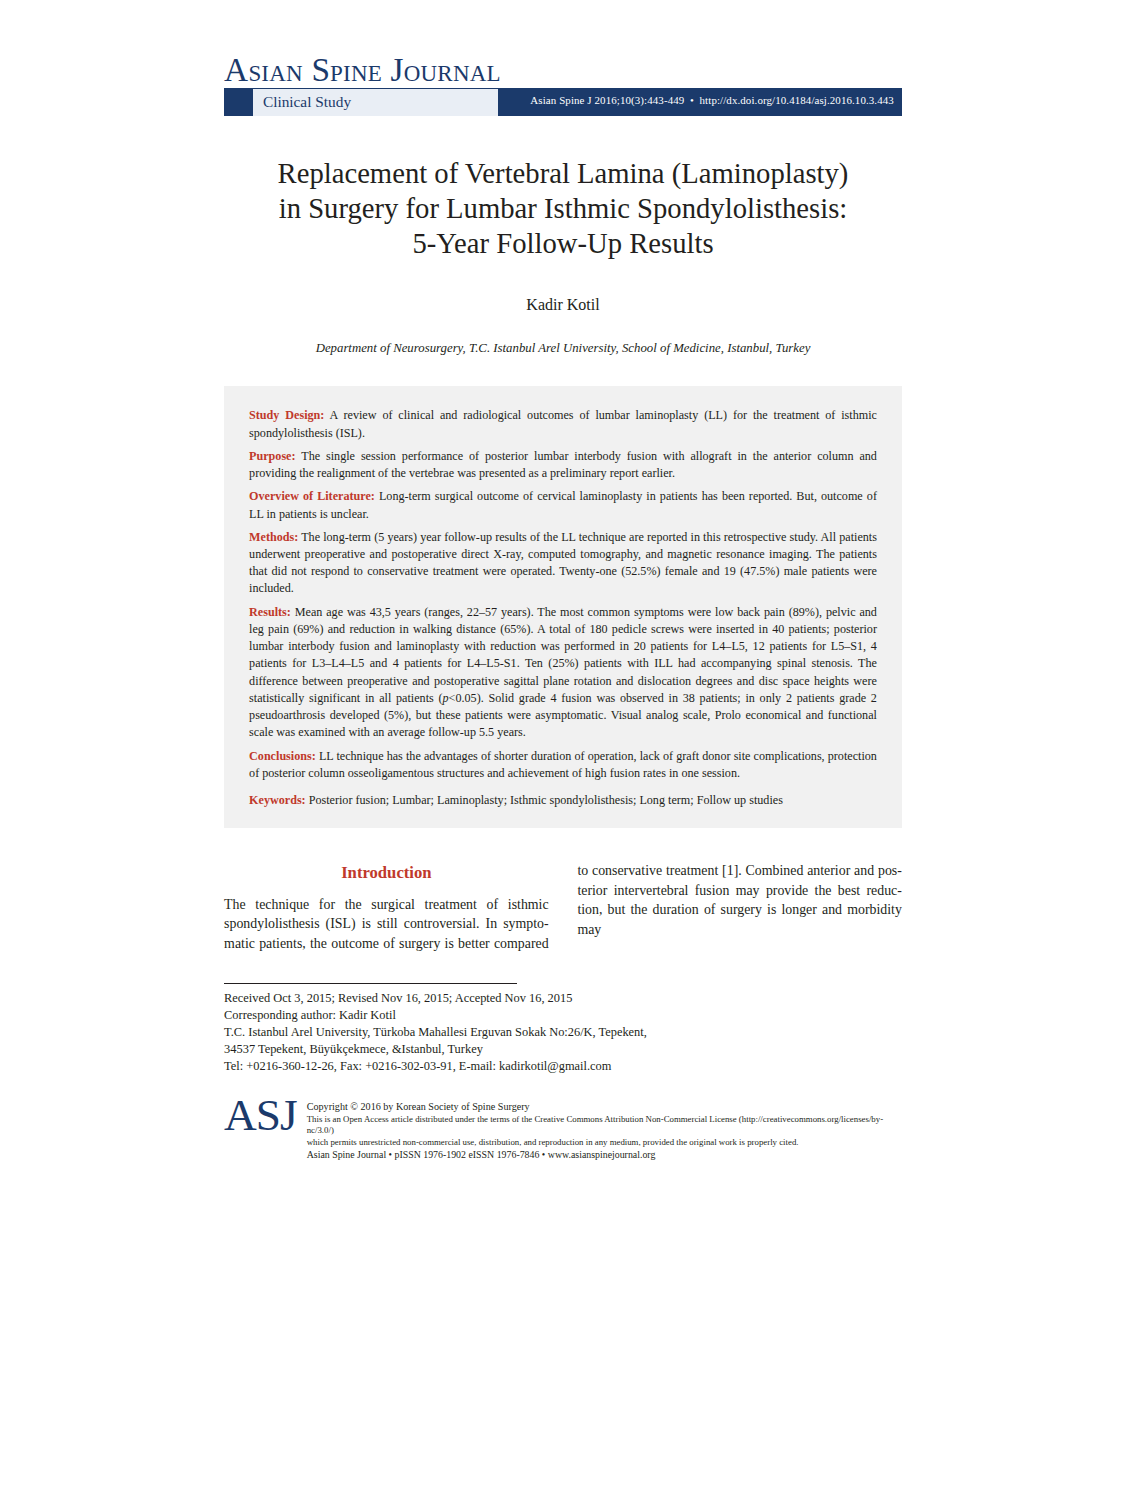Asian Spine Journal
Clinical Study
Asian Spine J 2016;10(3):443-449 • http://dx.doi.org/10.4184/asj.2016.10.3.443
Replacement of Vertebral Lamina (Laminoplasty)
in Surgery for Lumbar Isthmic Spondylolisthesis:
5-Year Follow-Up Results
Kadir Kotil
Department of Neurosurgery, T.C. Istanbul Arel University, School of Medicine, Istanbul, Turkey
Study Design: A review of clinical and radiological outcomes of lumbar laminoplasty (LL) for the treatment of isthmic spondylolisthesis (ISL).
Purpose: The single session performance of posterior lumbar interbody fusion with allograft in the anterior column and providing the realignment of the vertebrae was presented as a preliminary report earlier.
Overview of Literature: Long-term surgical outcome of cervical laminoplasty in patients has been reported. But, outcome of LL in patients is unclear.
Methods: The long-term (5 years) year follow-up results of the LL technique are reported in this retrospective study. All patients underwent preoperative and postoperative direct X-ray, computed tomography, and magnetic resonance imaging. The patients that did not respond to conservative treatment were operated. Twenty-one (52.5%) female and 19 (47.5%) male patients were included.
Results: Mean age was 43,5 years (ranges, 22–57 years). The most common symptoms were low back pain (89%), pelvic and leg pain (69%) and reduction in walking distance (65%). A total of 180 pedicle screws were inserted in 40 patients; posterior lumbar interbody fusion and laminoplasty with reduction was performed in 20 patients for L4–L5, 12 patients for L5–S1, 4 patients for L3–L4–L5 and 4 patients for L4–L5-S1. Ten (25%) patients with ILL had accompanying spinal stenosis. The difference between preoperative and postoperative sagittal plane rotation and dislocation degrees and disc space heights were statistically significant in all patients (p<0.05). Solid grade 4 fusion was observed in 38 patients; in only 2 patients grade 2 pseudoarthrosis developed (5%), but these patients were asymptomatic. Visual analog scale, Prolo economical and functional scale was examined with an average follow-up 5.5 years.
Conclusions: LL technique has the advantages of shorter duration of operation, lack of graft donor site complications, protection of posterior column osseoligamentous structures and achievement of high fusion rates in one session.
Keywords: Posterior fusion; Lumbar; Laminoplasty; Isthmic spondylolisthesis; Long term; Follow up studies
Introduction
The technique for the surgical treatment of isthmic spondylolisthesis (ISL) is still controversial. In symptomatic patients, the outcome of surgery is better compared to conservative treatment [1]. Combined anterior and posterior intervertebral fusion may provide the best reduction, but the duration of surgery is longer and morbidity may
Received Oct 3, 2015; Revised Nov 16, 2015; Accepted Nov 16, 2015
Corresponding author: Kadir Kotil
T.C. Istanbul Arel University, Türkoba Mahallesi Erguvan Sokak No:26/K, Tepekent,
34537 Tepekent, Büyükçekmece, &Istanbul, Turkey
Tel: +0216-360-12-26, Fax: +0216-302-03-91, E-mail: kadirkotil@gmail.com
ASJ
Copyright © 2016 by Korean Society of Spine Surgery
This is an Open Access article distributed under the terms of the Creative Commons Attribution Non-Commercial License (http://creativecommons.org/licenses/by-nc/3.0/)
which permits unrestricted non-commercial use, distribution, and reproduction in any medium, provided the original work is properly cited.
Asian Spine Journal • pISSN 1976-1902 eISSN 1976-7846 • www.asianspinejournal.org